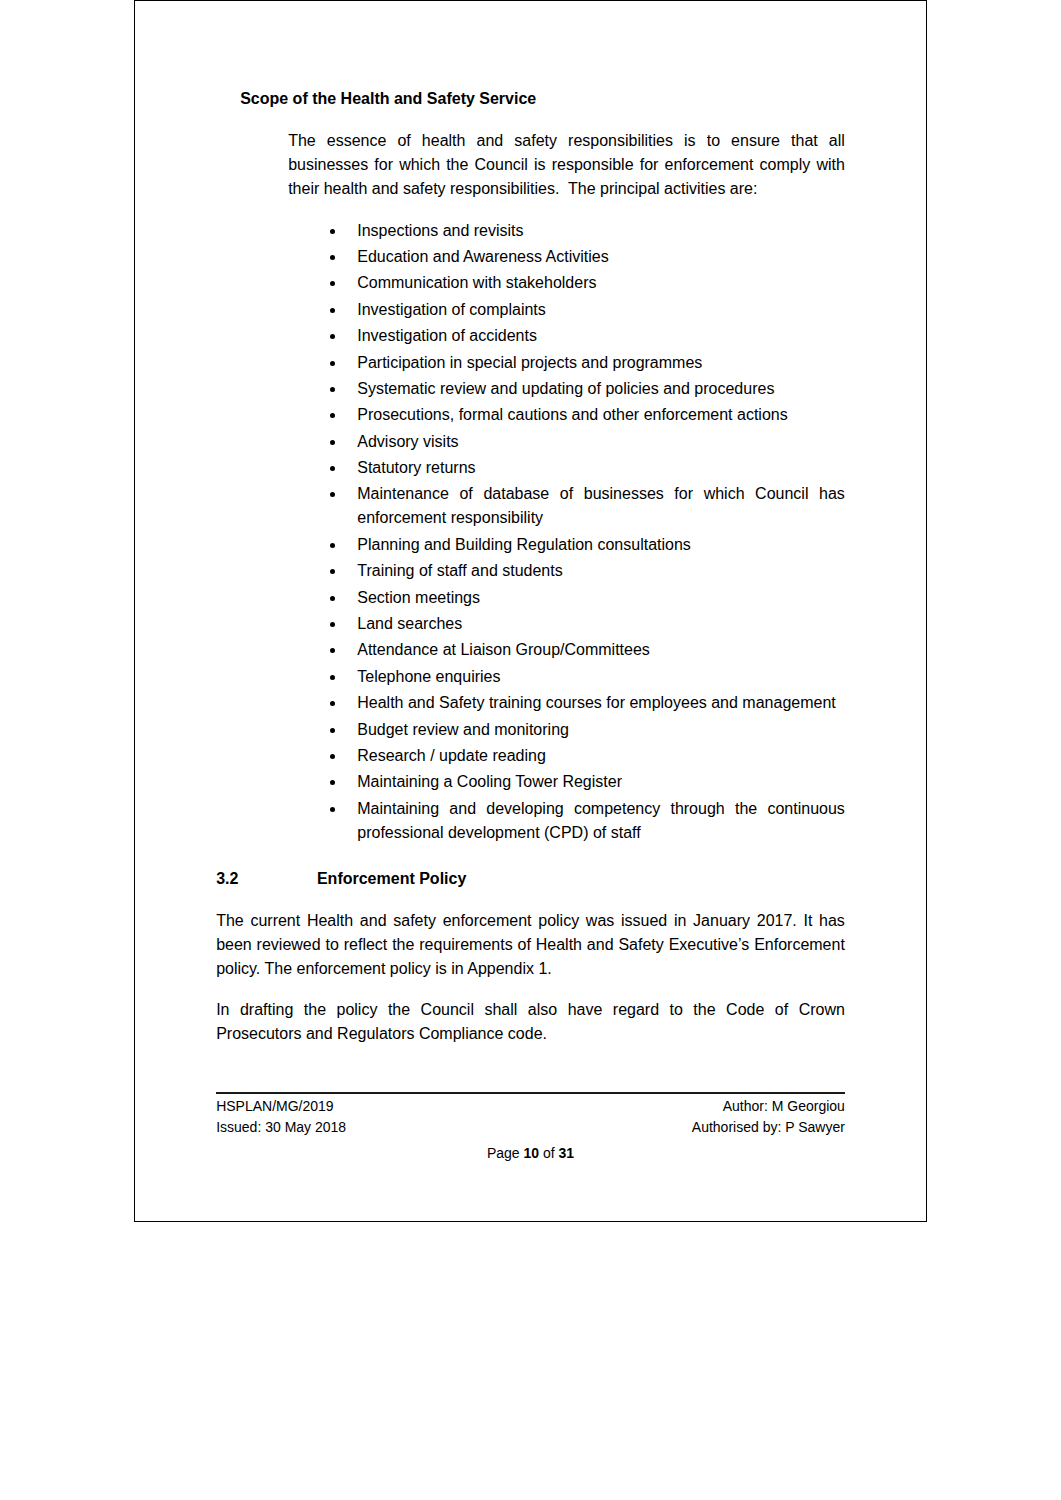Scope of the Health and Safety Service
The essence of health and safety responsibilities is to ensure that all businesses for which the Council is responsible for enforcement comply with their health and safety responsibilities. The principal activities are:
Inspections and revisits
Education and Awareness Activities
Communication with stakeholders
Investigation of complaints
Investigation of accidents
Participation in special projects and programmes
Systematic review and updating of policies and procedures
Prosecutions, formal cautions and other enforcement actions
Advisory visits
Statutory returns
Maintenance of database of businesses for which Council has enforcement responsibility
Planning and Building Regulation consultations
Training of staff and students
Section meetings
Land searches
Attendance at Liaison Group/Committees
Telephone enquiries
Health and Safety training courses for employees and management
Budget review and monitoring
Research / update reading
Maintaining a Cooling Tower Register
Maintaining and developing competency through the continuous professional development (CPD) of staff
3.2 Enforcement Policy
The current Health and safety enforcement policy was issued in January 2017. It has been reviewed to reflect the requirements of Health and Safety Executive’s Enforcement policy. The enforcement policy is in Appendix 1.
In drafting the policy the Council shall also have regard to the Code of Crown Prosecutors and Regulators Compliance code.
HSPLAN/MG/2019
Author: M Georgiou
Issued: 30 May 2018
Authorised by: P Sawyer
Page 10 of 31